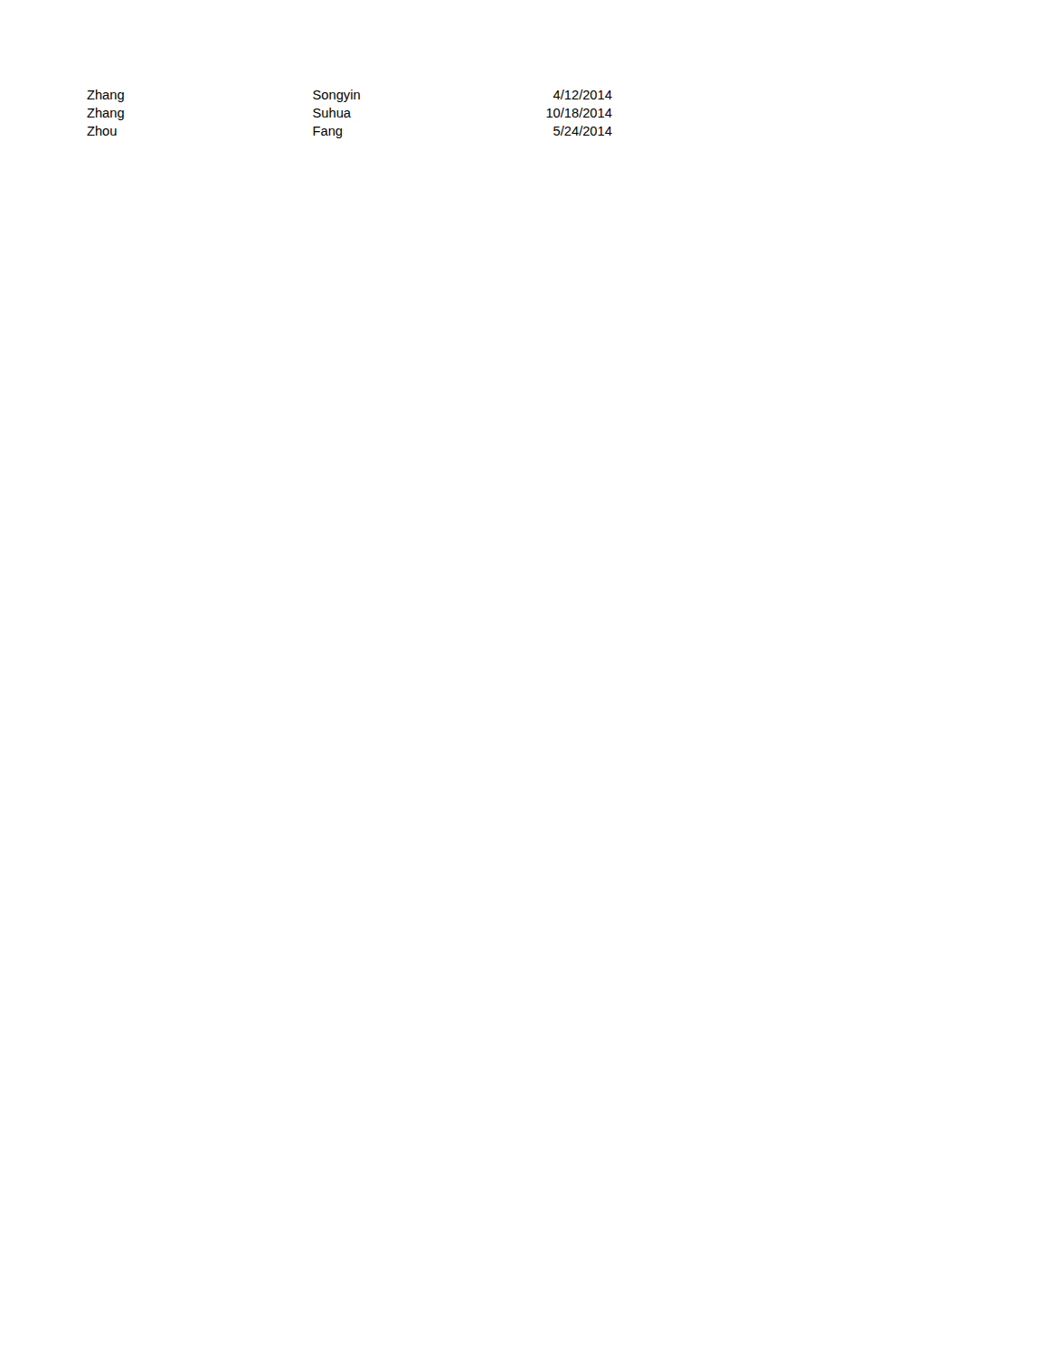| Zhang | Songyin | 4/12/2014 |
| Zhang | Suhua | 10/18/2014 |
| Zhou | Fang | 5/24/2014 |